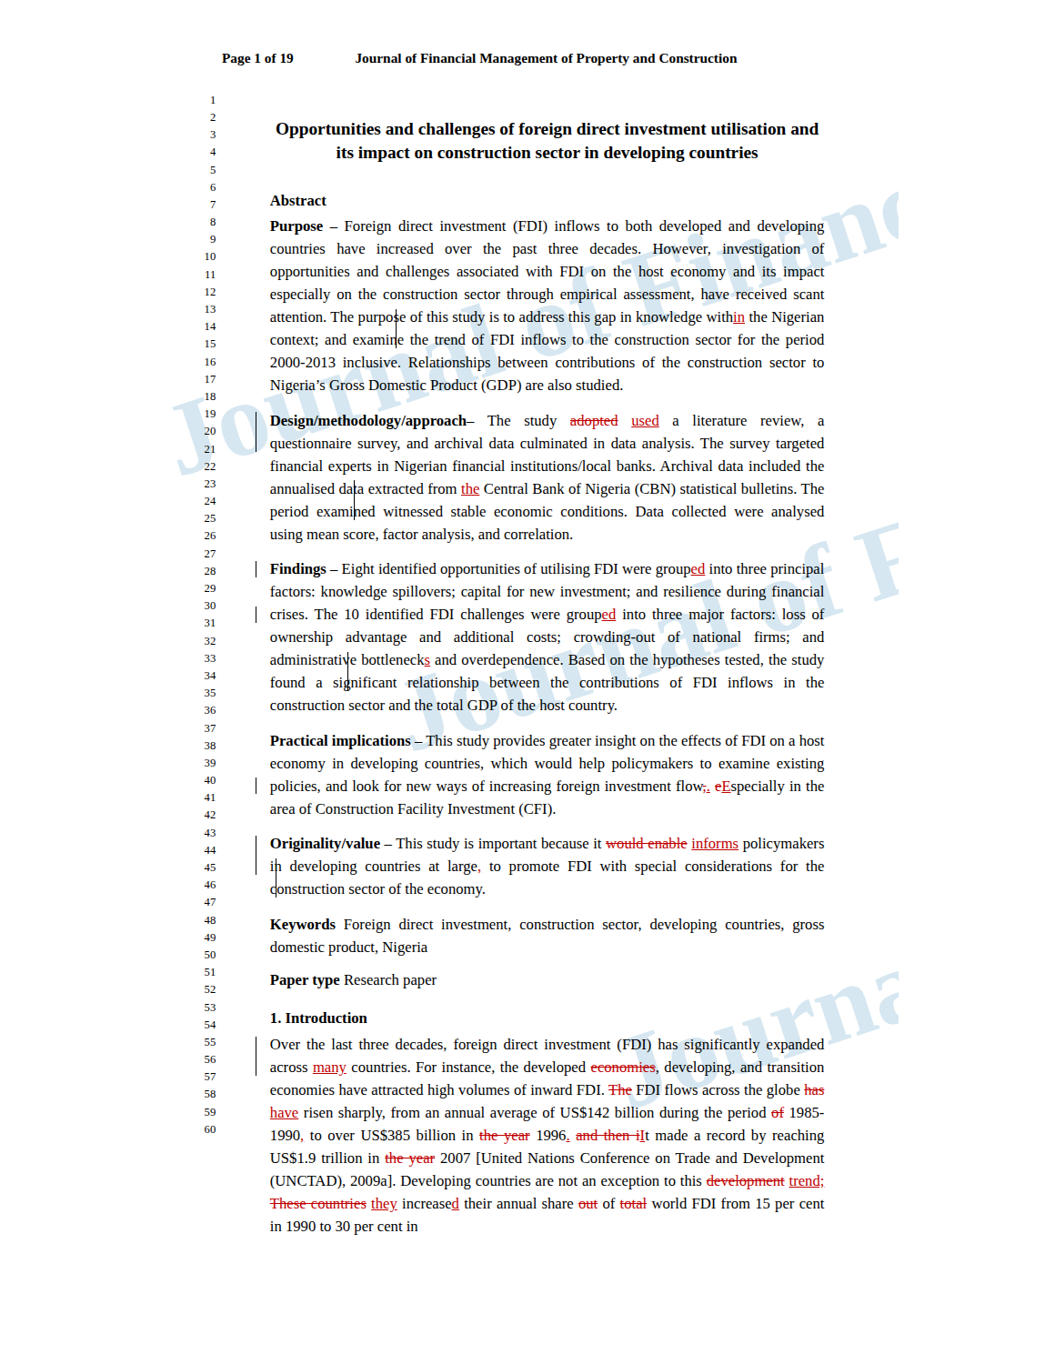Journal of Financial Management of Property and Co Journal of Financial Management of Property and Co Journal of Financial Management of Property and Co
1
2
3
4
5
6
7
8
9
10
11
12
13
14
15
16
17
18
19
20
21
22
23
24
25
26
27
28
29
30
31
32
33
34
35
36
37
38
39
40
41
42
43
44
45
46
47
48
49
50
51
52
53
54
55
56
57
58
59
60
Page 1 of 19 Journal of Financial Management of Property and Construction
Opportunities and challenges of foreign direct investment utilisation and its impact on construction sector in developing countries
Abstract
Purpose – Foreign direct investment (FDI) inflows to both developed and developing countries have increased over the past three decades. However, investigation of opportunities and challenges associated with FDI on the host economy and its impact especially on the construction sector through empirical assessment, have received scant attention. The purpose of this study is to address this gap in knowledge within the Nigerian context; and examine the trend of FDI inflows to the construction sector for the period 2000-2013 inclusive. Relationships between contributions of the construction sector to Nigeria’s Gross Domestic Product (GDP) are also studied.
Design/methodology/approach– The study adopted used a literature review, a questionnaire survey, and archival data culminated in data analysis. The survey targeted financial experts in Nigerian financial institutions/local banks. Archival data included the annualised data extracted from the Central Bank of Nigeria (CBN) statistical bulletins. The period examined witnessed stable economic conditions. Data collected were analysed using mean score, factor analysis, and correlation.
Findings – Eight identified opportunities of utilising FDI were grouped into three principal factors: knowledge spillovers; capital for new investment; and resilience during financial crises. The 10 identified FDI challenges were grouped into three major factors: loss of ownership advantage and additional costs; crowding-out of national firms; and administrative bottlenecks and overdependence. Based on the hypotheses tested, the study found a significant relationship between the contributions of FDI inflows in the construction sector and the total GDP of the host country.
Practical implications – This study provides greater insight on the effects of FDI on a host economy in developing countries, which would help policymakers to examine existing policies, and look for new ways of increasing foreign investment flow,. eEspecially in the area of Construction Facility Investment (CFI).
Originality/value – This study is important because it would enable informs policymakers in developing countries at large, to promote FDI with special considerations for the construction sector of the economy.
Keywords Foreign direct investment, construction sector, developing countries, gross domestic product, Nigeria
Paper type Research paper
1. Introduction
Over the last three decades, foreign direct investment (FDI) has significantly expanded across many countries. For instance, the developed economies, developing, and transition economies have attracted high volumes of inward FDI. The FDI flows across the globe has have risen sharply, from an annual average of US$142 billion during the period of 1985-1990, to over US$385 billion in the year 1996. and then iIt made a record by reaching US$1.9 trillion in the year 2007 [United Nations Conference on Trade and Development (UNCTAD), 2009a]. Developing countries are not an exception to this development trend; These countries they increased their annual share out of total world FDI from 15 per cent in 1990 to 30 per cent in